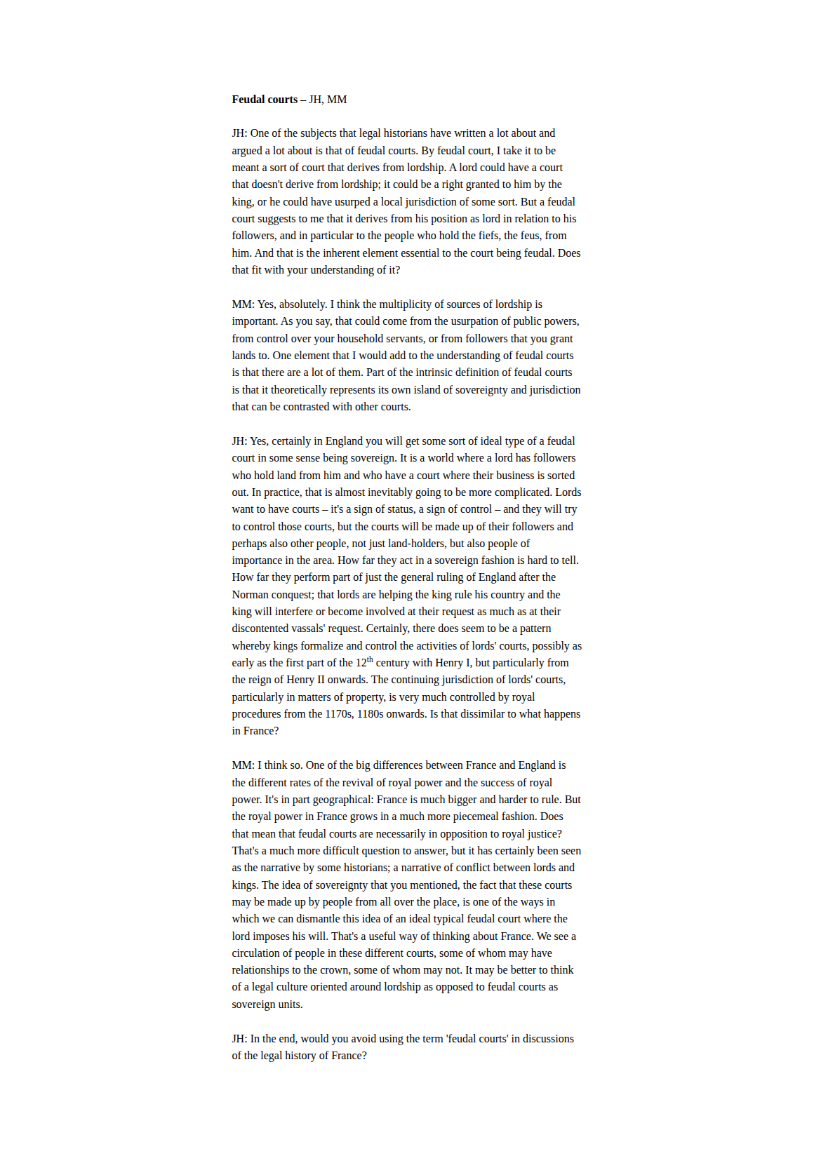Feudal courts – JH, MM
JH: One of the subjects that legal historians have written a lot about and argued a lot about is that of feudal courts. By feudal court, I take it to be meant a sort of court that derives from lordship. A lord could have a court that doesn't derive from lordship; it could be a right granted to him by the king, or he could have usurped a local jurisdiction of some sort. But a feudal court suggests to me that it derives from his position as lord in relation to his followers, and in particular to the people who hold the fiefs, the feus, from him. And that is the inherent element essential to the court being feudal. Does that fit with your understanding of it?
MM: Yes, absolutely. I think the multiplicity of sources of lordship is important. As you say, that could come from the usurpation of public powers, from control over your household servants, or from followers that you grant lands to. One element that I would add to the understanding of feudal courts is that there are a lot of them. Part of the intrinsic definition of feudal courts is that it theoretically represents its own island of sovereignty and jurisdiction that can be contrasted with other courts.
JH: Yes, certainly in England you will get some sort of ideal type of a feudal court in some sense being sovereign. It is a world where a lord has followers who hold land from him and who have a court where their business is sorted out. In practice, that is almost inevitably going to be more complicated. Lords want to have courts – it's a sign of status, a sign of control – and they will try to control those courts, but the courts will be made up of their followers and perhaps also other people, not just land-holders, but also people of importance in the area. How far they act in a sovereign fashion is hard to tell. How far they perform part of just the general ruling of England after the Norman conquest; that lords are helping the king rule his country and the king will interfere or become involved at their request as much as at their discontented vassals' request. Certainly, there does seem to be a pattern whereby kings formalize and control the activities of lords' courts, possibly as early as the first part of the 12th century with Henry I, but particularly from the reign of Henry II onwards. The continuing jurisdiction of lords' courts, particularly in matters of property, is very much controlled by royal procedures from the 1170s, 1180s onwards. Is that dissimilar to what happens in France?
MM: I think so. One of the big differences between France and England is the different rates of the revival of royal power and the success of royal power. It's in part geographical: France is much bigger and harder to rule. But the royal power in France grows in a much more piecemeal fashion. Does that mean that feudal courts are necessarily in opposition to royal justice? That's a much more difficult question to answer, but it has certainly been seen as the narrative by some historians; a narrative of conflict between lords and kings. The idea of sovereignty that you mentioned, the fact that these courts may be made up by people from all over the place, is one of the ways in which we can dismantle this idea of an ideal typical feudal court where the lord imposes his will. That's a useful way of thinking about France. We see a circulation of people in these different courts, some of whom may have relationships to the crown, some of whom may not. It may be better to think of a legal culture oriented around lordship as opposed to feudal courts as sovereign units.
JH: In the end, would you avoid using the term 'feudal courts' in discussions of the legal history of France?